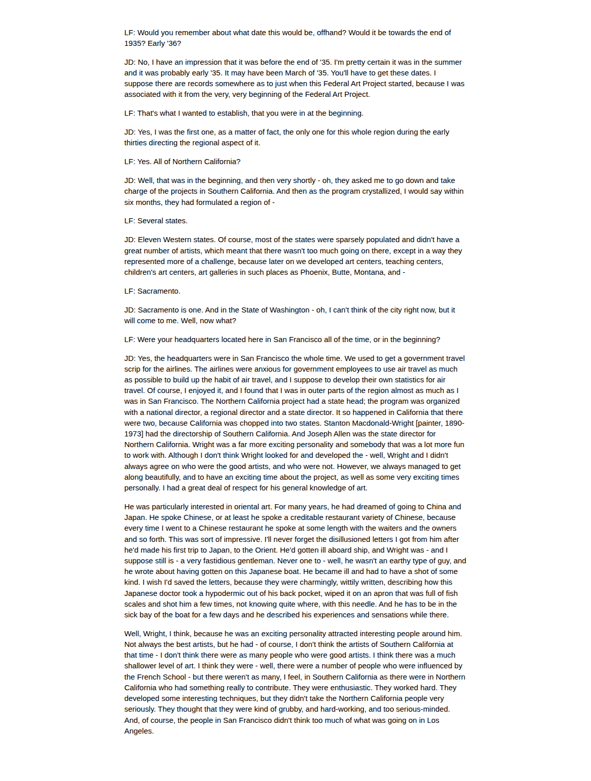LF: Would you remember about what date this would be, offhand? Would it be towards the end of 1935? Early '36?
JD: No, I have an impression that it was before the end of '35. I'm pretty certain it was in the summer and it was probably early '35. It may have been March of '35. You'll have to get these dates. I suppose there are records somewhere as to just when this Federal Art Project started, because I was associated with it from the very, very beginning of the Federal Art Project.
LF: That's what I wanted to establish, that you were in at the beginning.
JD: Yes, I was the first one, as a matter of fact, the only one for this whole region during the early thirties directing the regional aspect of it.
LF: Yes. All of Northern California?
JD: Well, that was in the beginning, and then very shortly - oh, they asked me to go down and take charge of the projects in Southern California. And then as the program crystallized, I would say within six months, they had formulated a region of -
LF: Several states.
JD: Eleven Western states. Of course, most of the states were sparsely populated and didn't have a great number of artists, which meant that there wasn't too much going on there, except in a way they represented more of a challenge, because later on we developed art centers, teaching centers, children's art centers, art galleries in such places as Phoenix, Butte, Montana, and -
LF: Sacramento.
JD: Sacramento is one. And in the State of Washington - oh, I can't think of the city right now, but it will come to me. Well, now what?
LF: Were your headquarters located here in San Francisco all of the time, or in the beginning?
JD: Yes, the headquarters were in San Francisco the whole time. We used to get a government travel scrip for the airlines. The airlines were anxious for government employees to use air travel as much as possible to build up the habit of air travel, and I suppose to develop their own statistics for air travel. Of course, I enjoyed it, and I found that I was in outer parts of the region almost as much as I was in San Francisco. The Northern California project had a state head; the program was organized with a national director, a regional director and a state director. It so happened in California that there were two, because California was chopped into two states. Stanton Macdonald-Wright [painter, 1890-1973] had the directorship of Southern California. And Joseph Allen was the state director for Northern California. Wright was a far more exciting personality and somebody that was a lot more fun to work with. Although I don't think Wright looked for and developed the - well, Wright and I didn't always agree on who were the good artists, and who were not. However, we always managed to get along beautifully, and to have an exciting time about the project, as well as some very exciting times personally. I had a great deal of respect for his general knowledge of art.
He was particularly interested in oriental art. For many years, he had dreamed of going to China and Japan. He spoke Chinese, or at least he spoke a creditable restaurant variety of Chinese, because every time I went to a Chinese restaurant he spoke at some length with the waiters and the owners and so forth. This was sort of impressive. I'll never forget the disillusioned letters I got from him after he'd made his first trip to Japan, to the Orient. He'd gotten ill aboard ship, and Wright was - and I suppose still is - a very fastidious gentleman. Never one to - well, he wasn't an earthy type of guy, and he wrote about having gotten on this Japanese boat. He became ill and had to have a shot of some kind. I wish I'd saved the letters, because they were charmingly, wittily written, describing how this Japanese doctor took a hypodermic out of his back pocket, wiped it on an apron that was full of fish scales and shot him a few times, not knowing quite where, with this needle. And he has to be in the sick bay of the boat for a few days and he described his experiences and sensations while there.
Well, Wright, I think, because he was an exciting personality attracted interesting people around him. Not always the best artists, but he had - of course, I don't think the artists of Southern California at that time - I don't think there were as many people who were good artists. I think there was a much shallower level of art. I think they were - well, there were a number of people who were influenced by the French School - but there weren't as many, I feel, in Southern California as there were in Northern California who had something really to contribute. They were enthusiastic. They worked hard. They developed some interesting techniques, but they didn't take the Northern California people very seriously. They thought that they were kind of grubby, and hard-working, and too serious-minded. And, of course, the people in San Francisco didn't think too much of what was going on in Los Angeles.